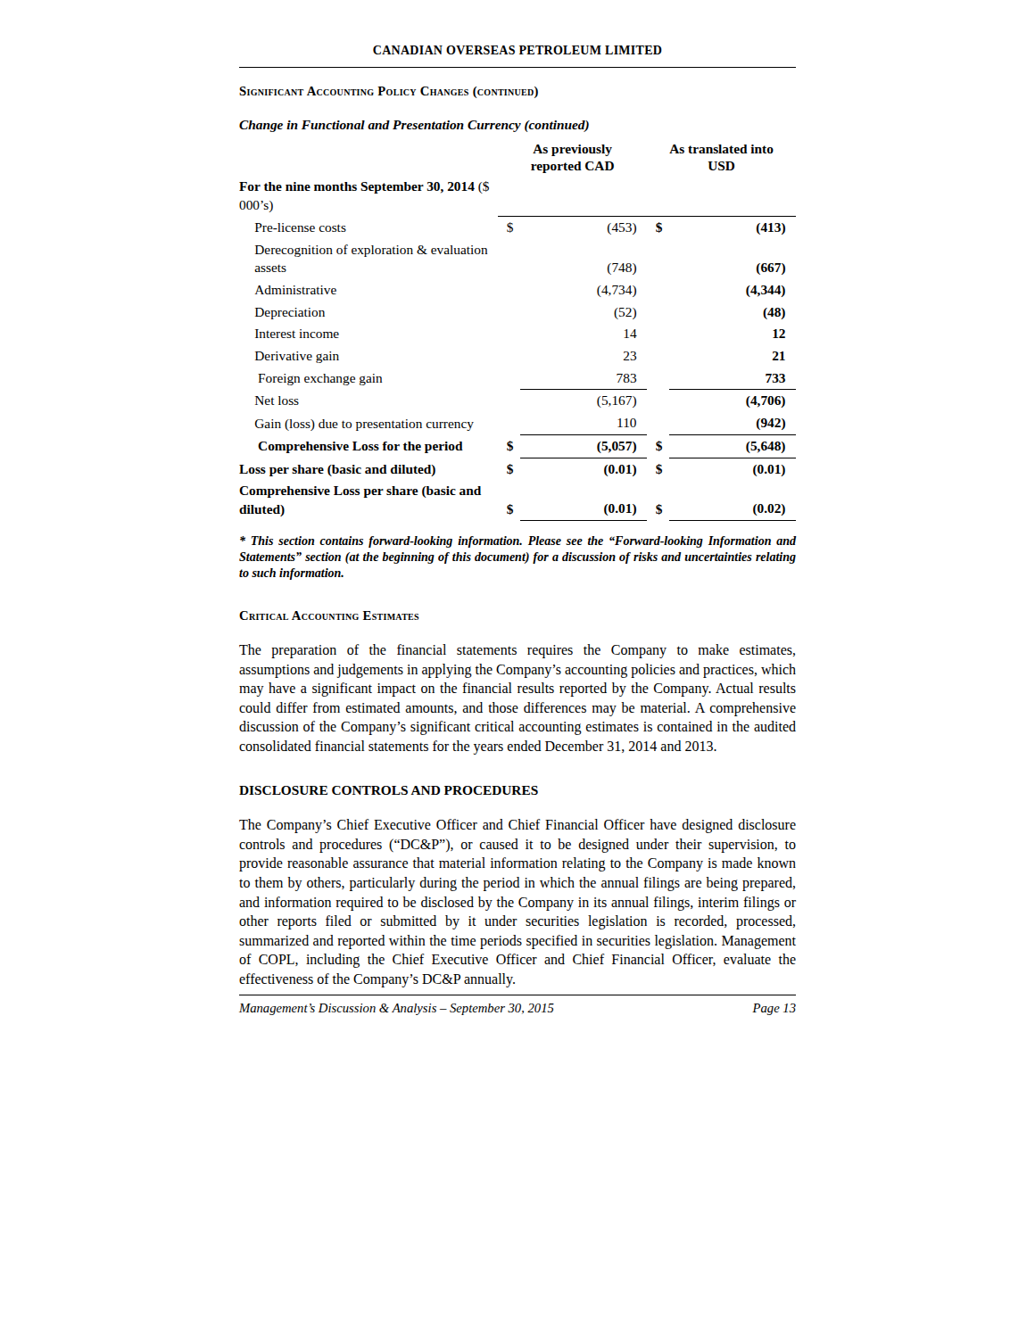CANADIAN OVERSEAS PETROLEUM LIMITED
Significant Accounting Policy Changes (continued)
Change in Functional and Presentation Currency (continued)
| | As previously reported CAD | As translated into USD |
| For the nine months September 30, 2014 ($ 000’s) | | |
| Pre-license costs | $ | (453) | $ | (413) |
| Derecognition of exploration & evaluation assets | | (748) | | (667) |
| Administrative | | (4,734) | | (4,344) |
| Depreciation | | (52) | | (48) |
| Interest income | | 14 | | 12 |
| Derivative gain | | 23 | | 21 |
| Foreign exchange gain | | 783 | | 733 |
| Net loss | | (5,167) | | (4,706) |
| Gain (loss) due to presentation currency | | 110 | | (942) |
| Comprehensive Loss for the period | $ | (5,057) | $ | (5,648) |
| Loss per share (basic and diluted) | $ | (0.01) | $ | (0.01) |
| Comprehensive Loss per share (basic and diluted) | $ | (0.01) | $ | (0.02) |
* This section contains forward-looking information. Please see the “Forward-looking Information and Statements” section (at the beginning of this document) for a discussion of risks and uncertainties relating to such information.
Critical Accounting Estimates
The preparation of the financial statements requires the Company to make estimates, assumptions and judgements in applying the Company’s accounting policies and practices, which may have a significant impact on the financial results reported by the Company. Actual results could differ from estimated amounts, and those differences may be material. A comprehensive discussion of the Company’s significant critical accounting estimates is contained in the audited consolidated financial statements for the years ended December 31, 2014 and 2013.
DISCLOSURE CONTROLS AND PROCEDURES
The Company’s Chief Executive Officer and Chief Financial Officer have designed disclosure controls and procedures (“DC&P”), or caused it to be designed under their supervision, to provide reasonable assurance that material information relating to the Company is made known to them by others, particularly during the period in which the annual filings are being prepared, and information required to be disclosed by the Company in its annual filings, interim filings or other reports filed or submitted by it under securities legislation is recorded, processed, summarized and reported within the time periods specified in securities legislation. Management of COPL, including the Chief Executive Officer and Chief Financial Officer, evaluate the effectiveness of the Company’s DC&P annually.
Management’s Discussion & Analysis – September 30, 2015 Page 13